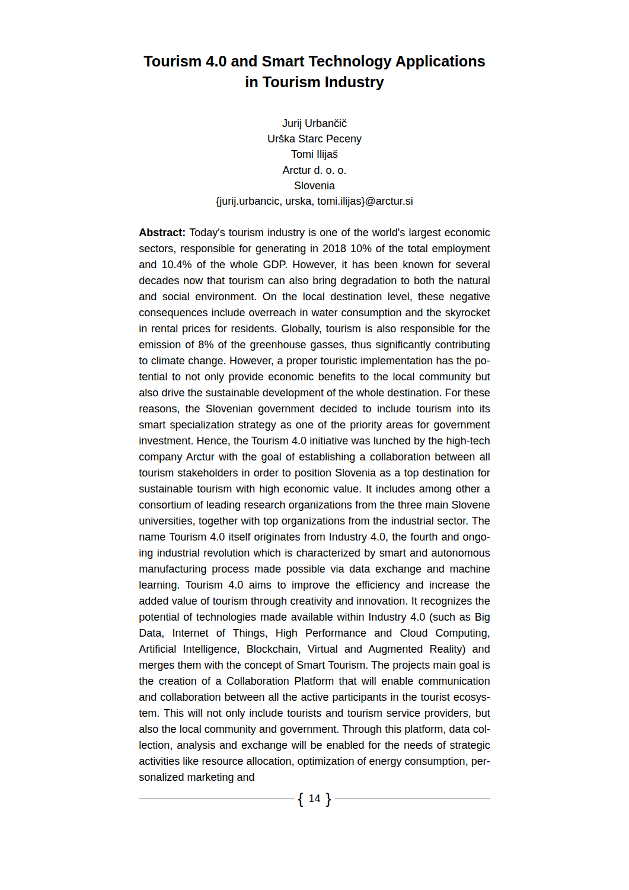Tourism 4.0 and Smart Technology Applications in Tourism Industry
Jurij Urbančič
Urška Starc Peceny
Tomi Ilijaš
Arctur d. o. o.
Slovenia
{jurij.urbancic, urska, tomi.ilijas}@arctur.si
Abstract: Today's tourism industry is one of the world's largest economic sectors, responsible for generating in 2018 10% of the total employment and 10.4% of the whole GDP. However, it has been known for several decades now that tourism can also bring degradation to both the natural and social environment. On the local destination level, these negative consequences include overreach in water consumption and the skyrocket in rental prices for residents. Globally, tourism is also responsible for the emission of 8% of the greenhouse gasses, thus significantly contributing to climate change. However, a proper touristic implementation has the potential to not only provide economic benefits to the local community but also drive the sustainable development of the whole destination. For these reasons, the Slovenian government decided to include tourism into its smart specialization strategy as one of the priority areas for government investment. Hence, the Tourism 4.0 initiative was lunched by the high-tech company Arctur with the goal of establishing a collaboration between all tourism stakeholders in order to position Slovenia as a top destination for sustainable tourism with high economic value. It includes among other a consortium of leading research organizations from the three main Slovene universities, together with top organizations from the industrial sector. The name Tourism 4.0 itself originates from Industry 4.0, the fourth and ongoing industrial revolution which is characterized by smart and autonomous manufacturing process made possible via data exchange and machine learning. Tourism 4.0 aims to improve the efficiency and increase the added value of tourism through creativity and innovation. It recognizes the potential of technologies made available within Industry 4.0 (such as Big Data, Internet of Things, High Performance and Cloud Computing, Artificial Intelligence, Blockchain, Virtual and Augmented Reality) and merges them with the concept of Smart Tourism. The projects main goal is the creation of a Collaboration Platform that will enable communication and collaboration between all the active participants in the tourist ecosystem. This will not only include tourists and tourism service providers, but also the local community and government. Through this platform, data collection, analysis and exchange will be enabled for the needs of strategic activities like resource allocation, optimization of energy consumption, personalized marketing and
{ 14 }